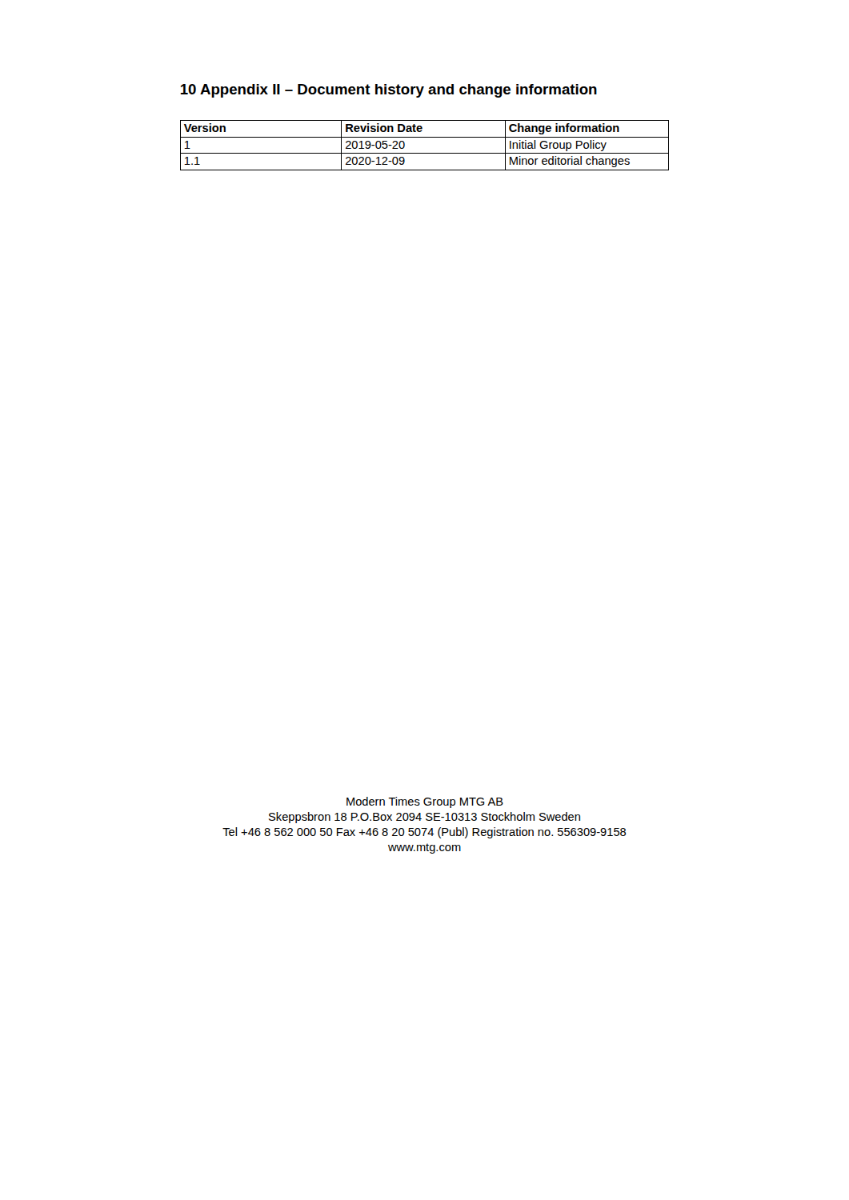10 Appendix II – Document history and change information
| Version | Revision Date | Change information |
| --- | --- | --- |
| 1 | 2019-05-20 | Initial Group Policy |
| 1.1 | 2020-12-09 | Minor editorial changes |
Modern Times Group MTG AB
Skeppsbron 18 P.O.Box 2094 SE-10313 Stockholm Sweden
Tel +46 8 562 000 50 Fax +46 8 20 5074 (Publ) Registration no. 556309-9158
www.mtg.com